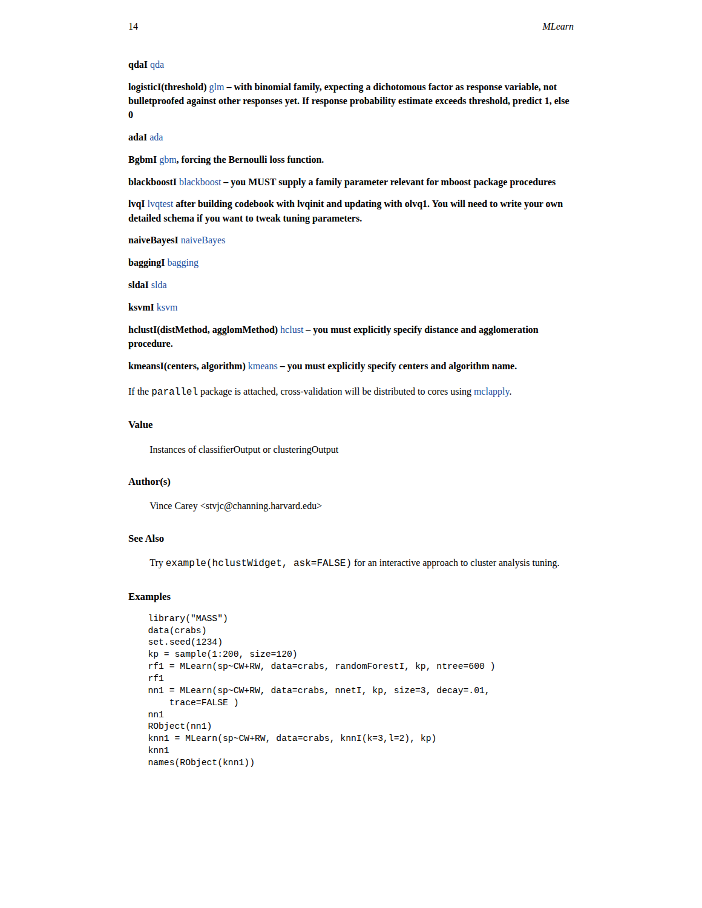14 MLearn
qdaI qda
logisticI(threshold) glm – with binomial family, expecting a dichotomous factor as response variable, not bulletproofed against other responses yet. If response probability estimate exceeds threshold, predict 1, else 0
adaI ada
BgbmI gbm, forcing the Bernoulli loss function.
blackboostI blackboost – you MUST supply a family parameter relevant for mboost package procedures
lvqI lvqtest after building codebook with lvqinit and updating with olvq1. You will need to write your own detailed schema if you want to tweak tuning parameters.
naiveBayesI naiveBayes
baggingI bagging
sldaI slda
ksvmI ksvm
hclustI(distMethod, agglomMethod) hclust – you must explicitly specify distance and agglomeration procedure.
kmeansI(centers, algorithm) kmeans – you must explicitly specify centers and algorithm name.
If the parallel package is attached, cross-validation will be distributed to cores using mclapply.
Value
Instances of classifierOutput or clusteringOutput
Author(s)
Vince Carey <stvjc@channing.harvard.edu>
See Also
Try example(hclustWidget, ask=FALSE) for an interactive approach to cluster analysis tuning.
Examples
library("MASS")
data(crabs)
set.seed(1234)
kp = sample(1:200, size=120)
rf1 = MLearn(sp~CW+RW, data=crabs, randomForestI, kp, ntree=600 )
rf1
nn1 = MLearn(sp~CW+RW, data=crabs, nnetI, kp, size=3, decay=.01,
    trace=FALSE )
nn1
RObject(nn1)
knn1 = MLearn(sp~CW+RW, data=crabs, knnI(k=3,l=2), kp)
knn1
names(RObject(knn1))